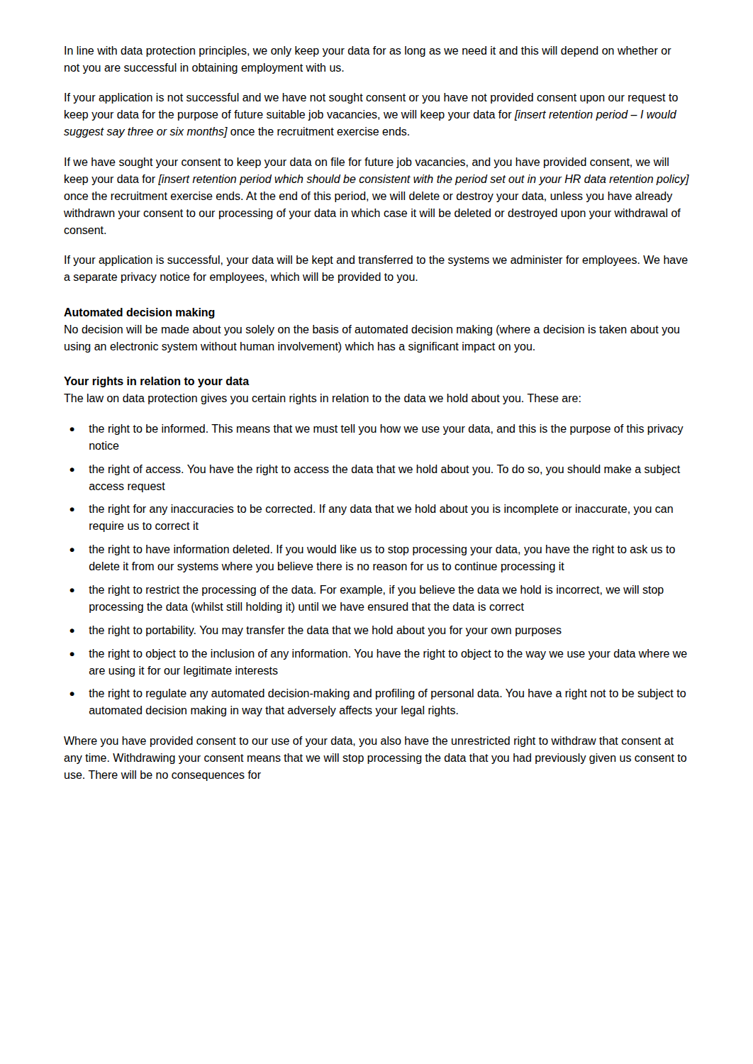In line with data protection principles, we only keep your data for as long as we need it and this will depend on whether or not you are successful in obtaining employment with us.
If your application is not successful and we have not sought consent or you have not provided consent upon our request to keep your data for the purpose of future suitable job vacancies, we will keep your data for [insert retention period – I would suggest say three or six months] once the recruitment exercise ends.
If we have sought your consent to keep your data on file for future job vacancies, and you have provided consent, we will keep your data for [insert retention period which should be consistent with the period set out in your HR data retention policy] once the recruitment exercise ends. At the end of this period, we will delete or destroy your data, unless you have already withdrawn your consent to our processing of your data in which case it will be deleted or destroyed upon your withdrawal of consent.
If your application is successful, your data will be kept and transferred to the systems we administer for employees. We have a separate privacy notice for employees, which will be provided to you.
Automated decision making
No decision will be made about you solely on the basis of automated decision making (where a decision is taken about you using an electronic system without human involvement) which has a significant impact on you.
Your rights in relation to your data
The law on data protection gives you certain rights in relation to the data we hold about you. These are:
the right to be informed. This means that we must tell you how we use your data, and this is the purpose of this privacy notice
the right of access. You have the right to access the data that we hold about you. To do so, you should make a subject access request
the right for any inaccuracies to be corrected. If any data that we hold about you is incomplete or inaccurate, you can require us to correct it
the right to have information deleted. If you would like us to stop processing your data, you have the right to ask us to delete it from our systems where you believe there is no reason for us to continue processing it
the right to restrict the processing of the data. For example, if you believe the data we hold is incorrect, we will stop processing the data (whilst still holding it) until we have ensured that the data is correct
the right to portability. You may transfer the data that we hold about you for your own purposes
the right to object to the inclusion of any information. You have the right to object to the way we use your data where we are using it for our legitimate interests
the right to regulate any automated decision-making and profiling of personal data. You have a right not to be subject to automated decision making in way that adversely affects your legal rights.
Where you have provided consent to our use of your data, you also have the unrestricted right to withdraw that consent at any time. Withdrawing your consent means that we will stop processing the data that you had previously given us consent to use. There will be no consequences for